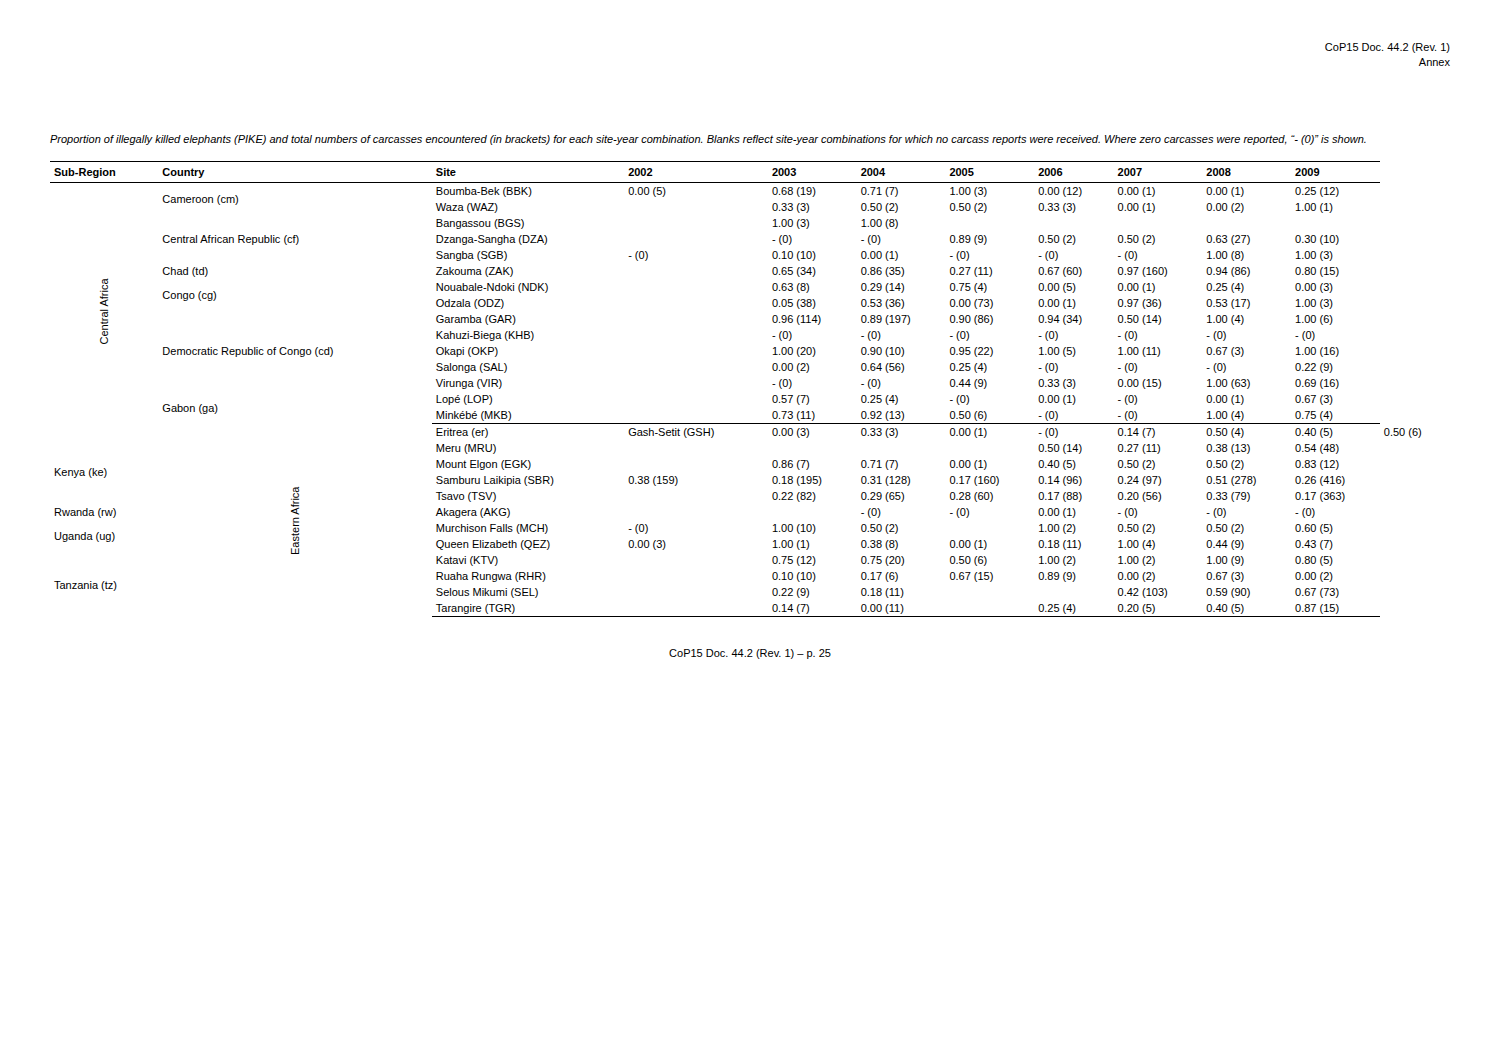CoP15 Doc. 44.2 (Rev. 1)
Annex
Proportion of illegally killed elephants (PIKE) and total numbers of carcasses encountered (in brackets) for each site-year combination. Blanks reflect site-year combinations for which no carcass reports were received. Where zero carcasses were reported, “- (0)” is shown.
| Sub-Region | Country | Site | 2002 | 2003 | 2004 | 2005 | 2006 | 2007 | 2008 | 2009 |
| --- | --- | --- | --- | --- | --- | --- | --- | --- | --- | --- |
| Central Africa | Cameroon (cm) | Boumba-Bek (BBK) | 0.00 (5) | 0.68 (19) | 0.71 (7) | 1.00 (3) | 0.00 (12) | 0.00 (1) | 0.00 (1) | 0.25 (12) |
| Waza (WAZ) | | 0.33 (3) | 0.50 (2) | 0.50 (2) | 0.33 (3) | 0.00 (1) | 0.00 (2) | 1.00 (1) |
| Central African Republic (cf) | Bangassou (BGS) | | 1.00 (3) | 1.00 (8) | | | | | |
| Dzanga-Sangha (DZA) | | - (0) | - (0) | 0.89 (9) | 0.50 (2) | 0.50 (2) | 0.63 (27) | 0.30 (10) |
| Sangba (SGB) | - (0) | 0.10 (10) | 0.00 (1) | - (0) | - (0) | - (0) | 1.00 (8) | 1.00 (3) |
| Chad (td) | Zakouma (ZAK) | | 0.65 (34) | 0.86 (35) | 0.27 (11) | 0.67 (60) | 0.97 (160) | 0.94 (86) | 0.80 (15) |
| Congo (cg) | Nouabale-Ndoki (NDK) | | 0.63 (8) | 0.29 (14) | 0.75 (4) | 0.00 (5) | 0.00 (1) | 0.25 (4) | 0.00 (3) |
| Odzala (ODZ) | | 0.05 (38) | 0.53 (36) | 0.00 (73) | 0.00 (1) | 0.97 (36) | 0.53 (17) | 1.00 (3) |
| Democratic Republic of Congo (cd) | Garamba (GAR) | | 0.96 (114) | 0.89 (197) | 0.90 (86) | 0.94 (34) | 0.50 (14) | 1.00 (4) | 1.00 (6) |
| Kahuzi-Biega (KHB) | | - (0) | - (0) | - (0) | - (0) | - (0) | - (0) | - (0) |
| Okapi (OKP) | | 1.00 (20) | 0.90 (10) | 0.95 (22) | 1.00 (5) | 1.00 (11) | 0.67 (3) | 1.00 (16) |
| Salonga (SAL) | | 0.00 (2) | 0.64 (56) | 0.25 (4) | - (0) | - (0) | - (0) | 0.22 (9) |
| Virunga (VIR) | | - (0) | - (0) | 0.44 (9) | 0.33 (3) | 0.00 (15) | 1.00 (63) | 0.69 (16) |
| Gabon (ga) | Lopé (LOP) | | 0.57 (7) | 0.25 (4) | - (0) | 0.00 (1) | - (0) | 0.00 (1) | 0.67 (3) |
| Minkébé (MKB) | | 0.73 (11) | 0.92 (13) | 0.50 (6) | - (0) | - (0) | 1.00 (4) | 0.75 (4) |
| Eastern Africa | Eritrea (er) | Gash-Setit (GSH) | 0.00 (3) | 0.33 (3) | 0.00 (1) | - (0) | 0.14 (7) | 0.50 (4) | 0.40 (5) | 0.50 (6) |
| Kenya (ke) | Meru (MRU) | | | | | 0.50 (14) | 0.27 (11) | 0.38 (13) | 0.54 (48) |
| Mount Elgon (EGK) | | 0.86 (7) | 0.71 (7) | 0.00 (1) | 0.40 (5) | 0.50 (2) | 0.50 (2) | 0.83 (12) |
| Samburu Laikipia (SBR) | 0.38 (159) | 0.18 (195) | 0.31 (128) | 0.17 (160) | 0.14 (96) | 0.24 (97) | 0.51 (278) | 0.26 (416) |
| Tsavo (TSV) | | 0.22 (82) | 0.29 (65) | 0.28 (60) | 0.17 (88) | 0.20 (56) | 0.33 (79) | 0.17 (363) |
| Rwanda (rw) | Akagera (AKG) | | | - (0) | - (0) | 0.00 (1) | - (0) | - (0) | - (0) |
| Uganda (ug) | Murchison Falls (MCH) | - (0) | 1.00 (10) | 0.50 (2) | | 1.00 (2) | 0.50 (2) | 0.50 (2) | 0.60 (5) |
| Queen Elizabeth (QEZ) | 0.00 (3) | 1.00 (1) | 0.38 (8) | 0.00 (1) | 0.18 (11) | 1.00 (4) | 0.44 (9) | 0.43 (7) |
| Tanzania (tz) | Katavi (KTV) | | 0.75 (12) | 0.75 (20) | 0.50 (6) | 1.00 (2) | 1.00 (2) | 1.00 (9) | 0.80 (5) |
| Ruaha Rungwa (RHR) | | 0.10 (10) | 0.17 (6) | 0.67 (15) | 0.89 (9) | 0.00 (2) | 0.67 (3) | 0.00 (2) |
| Selous Mikumi (SEL) | | 0.22 (9) | 0.18 (11) | | | 0.42 (103) | 0.59 (90) | 0.67 (73) |
| Tarangire (TGR) | | 0.14 (7) | 0.00 (11) | | 0.25 (4) | 0.20 (5) | 0.40 (5) | 0.87 (15) |
CoP15 Doc. 44.2 (Rev. 1) – p. 25